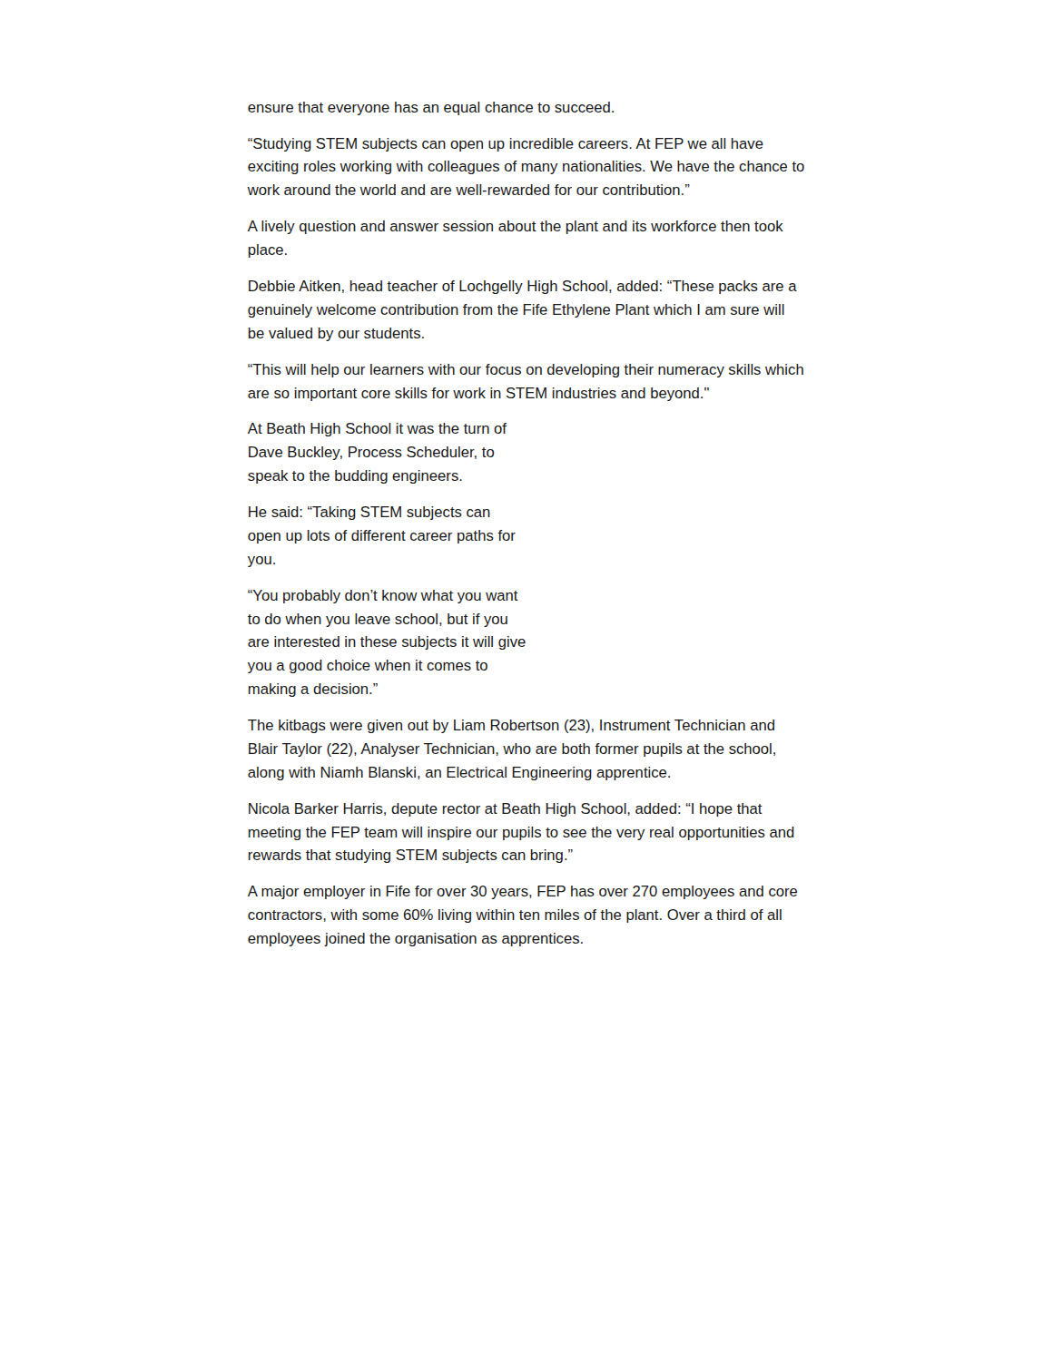ensure that everyone has an equal chance to succeed.
“Studying STEM subjects can open up incredible careers. At FEP we all have exciting roles working with colleagues of many nationalities. We have the chance to work around the world and are well-rewarded for our contribution.”
A lively question and answer session about the plant and its workforce then took place.
Debbie Aitken, head teacher of Lochgelly High School, added: “These packs are a genuinely welcome contribution from the Fife Ethylene Plant which I am sure will be valued by our students.
“This will help our learners with our focus on developing their numeracy skills which are so important core skills for work in STEM industries and beyond."
At Beath High School it was the turn of Dave Buckley, Process Scheduler, to speak to the budding engineers.
He said: “Taking STEM subjects can open up lots of different career paths for you.
“You probably don’t know what you want to do when you leave school, but if you are interested in these subjects it will give you a good choice when it comes to making a decision.”
The kitbags were given out by Liam Robertson (23), Instrument Technician and Blair Taylor (22), Analyser Technician, who are both former pupils at the school, along with Niamh Blanski, an Electrical Engineering apprentice.
Nicola Barker Harris, depute rector at Beath High School, added: “I hope that meeting the FEP team will inspire our pupils to see the very real opportunities and rewards that studying STEM subjects can bring.”
A major employer in Fife for over 30 years, FEP has over 270 employees and core contractors, with some 60% living within ten miles of the plant. Over a third of all employees joined the organisation as apprentices.